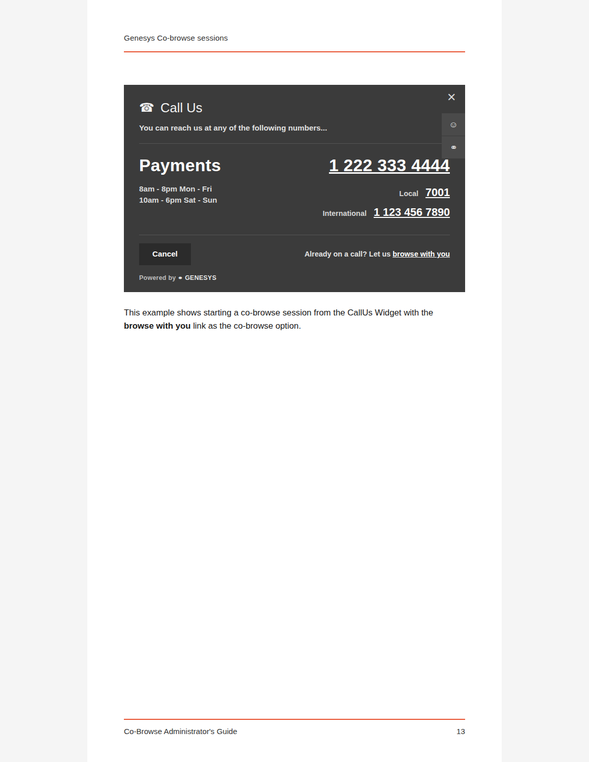Genesys Co-browse sessions
✕
☺
⚭
☎ Call Us
You can reach us at any of the following numbers...
Payments
8am - 8pm Mon - Fri
10am - 6pm Sat - Sun
1 222 333 4444
Local 7001
International 1 123 456 7890
Cancel Already on a call? Let us browse with you
Powered by ⚭ GENESYS
This example shows starting a co-browse session from the CallUs Widget with the browse with you link as the co-browse option.
Co-Browse Administrator's Guide 13